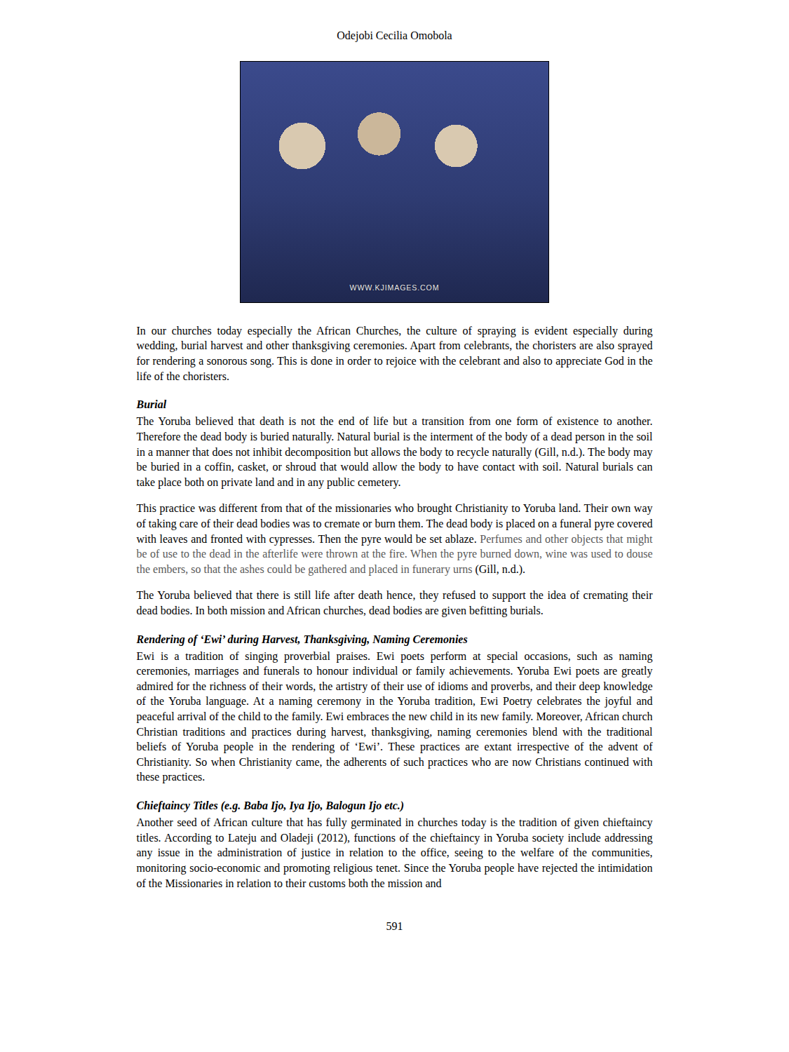Odejobi Cecilia Omobola
WWW.KJIMAGES.COM
In our churches today especially the African Churches, the culture of spraying is evident especially during wedding, burial harvest and other thanksgiving ceremonies. Apart from celebrants, the choristers are also sprayed for rendering a sonorous song. This is done in order to rejoice with the celebrant and also to appreciate God in the life of the choristers.
Burial
The Yoruba believed that death is not the end of life but a transition from one form of existence to another. Therefore the dead body is buried naturally. Natural burial is the interment of the body of a dead person in the soil in a manner that does not inhibit decomposition but allows the body to recycle naturally (Gill, n.d.). The body may be buried in a coffin, casket, or shroud that would allow the body to have contact with soil. Natural burials can take place both on private land and in any public cemetery.
This practice was different from that of the missionaries who brought Christianity to Yoruba land. Their own way of taking care of their dead bodies was to cremate or burn them. The dead body is placed on a funeral pyre covered with leaves and fronted with cypresses. Then the pyre would be set ablaze. Perfumes and other objects that might be of use to the dead in the afterlife were thrown at the fire. When the pyre burned down, wine was used to douse the embers, so that the ashes could be gathered and placed in funerary urns (Gill, n.d.).
The Yoruba believed that there is still life after death hence, they refused to support the idea of cremating their dead bodies. In both mission and African churches, dead bodies are given befitting burials.
Rendering of ‘Ewi’ during Harvest, Thanksgiving, Naming Ceremonies
Ewi is a tradition of singing proverbial praises. Ewi poets perform at special occasions, such as naming ceremonies, marriages and funerals to honour individual or family achievements. Yoruba Ewi poets are greatly admired for the richness of their words, the artistry of their use of idioms and proverbs, and their deep knowledge of the Yoruba language. At a naming ceremony in the Yoruba tradition, Ewi Poetry celebrates the joyful and peaceful arrival of the child to the family. Ewi embraces the new child in its new family. Moreover, African church Christian traditions and practices during harvest, thanksgiving, naming ceremonies blend with the traditional beliefs of Yoruba people in the rendering of ‘Ewi’. These practices are extant irrespective of the advent of Christianity. So when Christianity came, the adherents of such practices who are now Christians continued with these practices.
Chieftaincy Titles (e.g. Baba Ijo, Iya Ijo, Balogun Ijo etc.)
Another seed of African culture that has fully germinated in churches today is the tradition of given chieftaincy titles. According to Lateju and Oladeji (2012), functions of the chieftaincy in Yoruba society include addressing any issue in the administration of justice in relation to the office, seeing to the welfare of the communities, monitoring socio-economic and promoting religious tenet. Since the Yoruba people have rejected the intimidation of the Missionaries in relation to their customs both the mission and
591